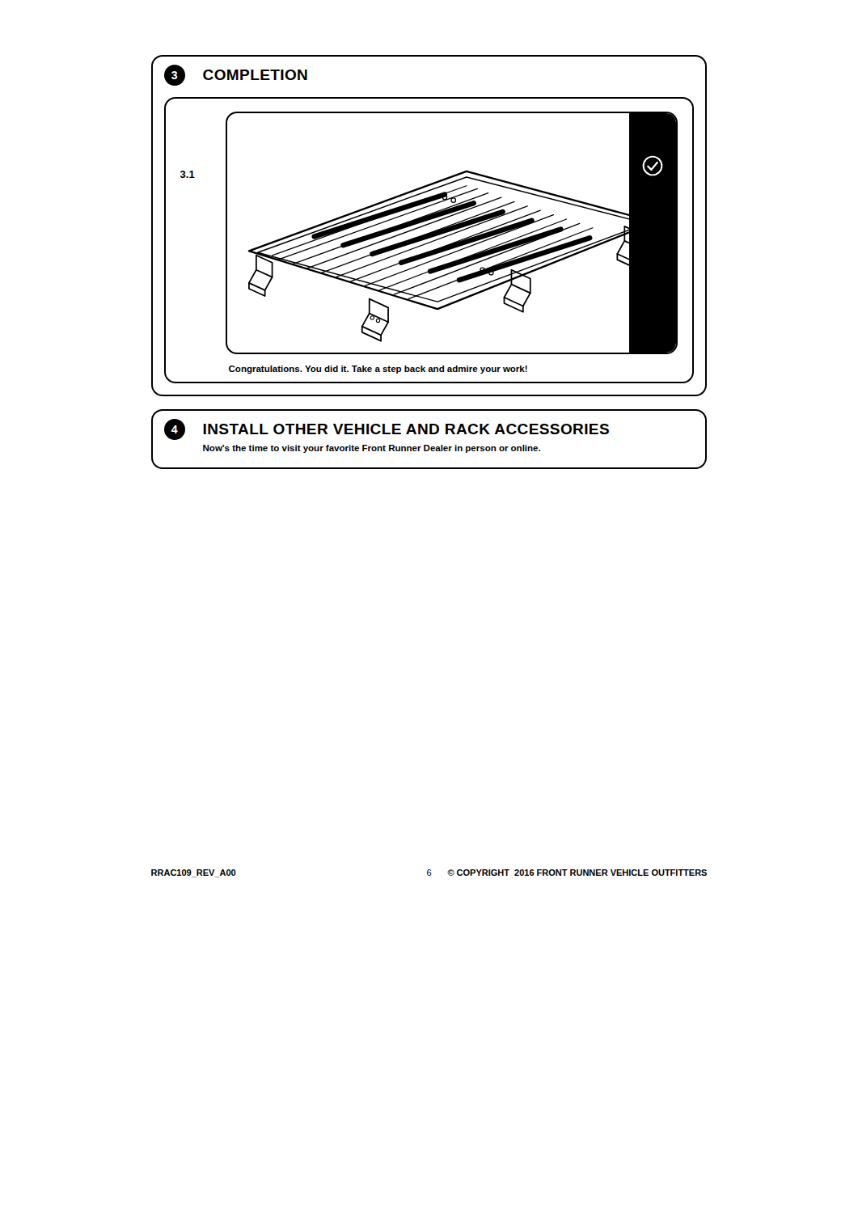3
COMPLETION
3.1
Congratulations. You did it. Take a step back and admire your work!
4
INSTALL OTHER VEHICLE AND RACK ACCESSORIES
Now's the time to visit your favorite Front Runner Dealer in person or online.
RRAC109_REV_A00
6
© COPYRIGHT 2016 FRONT RUNNER VEHICLE OUTFITTERS